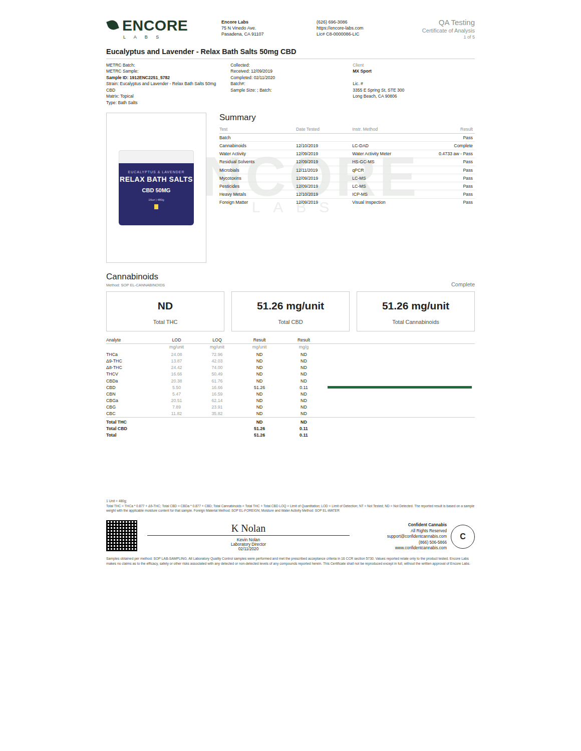ENCORELABS
ENCORE
L A B S
Encore Labs
75 N Vinedo Ave.
Pasadena, CA 91107
(626) 696-3086
https://encore-labs.com
Lic# C8-0000086-LIC
QA Testing
Certificate of Analysis
1 of 5
Eucalyptus and Lavender - Relax Bath Salts 50mg CBD
METRC Batch:
METRC Sample:
Sample ID: 1912ENC2251_5782
Strain: Eucalyptus and Lavender - Relax Bath Salts 50mg CBD
Matrix: Topical
Type: Bath Salts
Collected:
Received: 12/09/2019
Completed: 02/11/2020
Batch#:
Sample Size: ; Batch:
Client
MX Sport
Lic. #
3355 E Spring St, STE 300
Long Beach, CA 90806
EUCALYPTUS & LAVENDER
RELAX BATH SALTS
CBD 50MG
16oz | 480g
Summary
| Test | Date Tested | Instr. Method | Result |
| --- | --- | --- | --- |
| Batch | | | Pass |
| Cannabinoids | 12/10/2019 | LC-DAD | Complete |
| Water Activity | 12/09/2019 | Water Activity Meter | 0.4733 aw - Pass |
| Residual Solvents | 12/09/2019 | HS-GC-MS | Pass |
| Microbials | 12/11/2019 | qPCR | Pass |
| Mycotoxins | 12/09/2019 | LC-MS | Pass |
| Pesticides | 12/09/2019 | LC-MS | Pass |
| Heavy Metals | 12/10/2019 | ICP-MS | Pass |
| Foreign Matter | 12/09/2019 | Visual Inspection | Pass |
Cannabinoids
Method: SOP EL-CANNABINOIDS
Complete
ND
Total THC
51.26 mg/unit
Total CBD
51.26 mg/unit
Total Cannabinoids
| Analyte | LOD | LOQ | Result | Result | |
| --- | --- | --- | --- | --- | --- |
| | mg/unit | mg/unit | mg/unit | mg/g | |
| THCa | 24.08 | 72.96 | ND | ND | |
| Δ9-THC | 13.87 | 42.03 | ND | ND | |
| Δ8-THC | 24.42 | 74.00 | ND | ND | |
| THCV | 16.66 | 50.49 | ND | ND | |
| CBDa | 20.38 | 61.76 | ND | ND | |
| CBD | 5.50 | 16.66 | 51.26 | 0.11 | |
| CBN | 5.47 | 16.59 | ND | ND | |
| CBGa | 20.51 | 62.14 | ND | ND | |
| CBG | 7.89 | 23.91 | ND | ND | |
| CBC | 11.82 | 35.82 | ND | ND | |
| Total THC | | | ND | ND | |
| Total CBD | | | 51.26 | 0.11 | |
| Total | | | 51.26 | 0.11 | |
1 Unit = 480g;
Total THC = THCa * 0.877 + Δ9-THC; Total CBD = CBDa * 0.877 + CBD; Total Cannabinoids = Total THC + Total CBD LOQ = Limit of Quantitation; LOD = Limit of Detection; NT = Not Tested; ND = Not Detected. The reported result is based on a sample weight with the applicable moisture content for that sample. Foreign Material Method: SOP EL-FOREIGN; Moisture and Water Activity Method: SOP EL-WATER
K Nolan
Kevin Nolan
Laboratory Director
02/11/2020
Confident Cannabis
All Rights Reserved
support@confidentcannabis.com
(866) 506-5866
www.confidentcannabis.com
Samples obtained per method: SOP LAB-SAMPLING. All Laboratory Quality Control samples were performed and met the prescribed acceptance criteria in 16 CCR section 5730. Values reported relate only to the product tested. Encore Labs makes no claims as to the efficacy, safety or other risks associated with any detected or non-detected levels of any compounds reported herein. This Certificate shall not be reproduced except in full, without the written approval of Encore Labs.